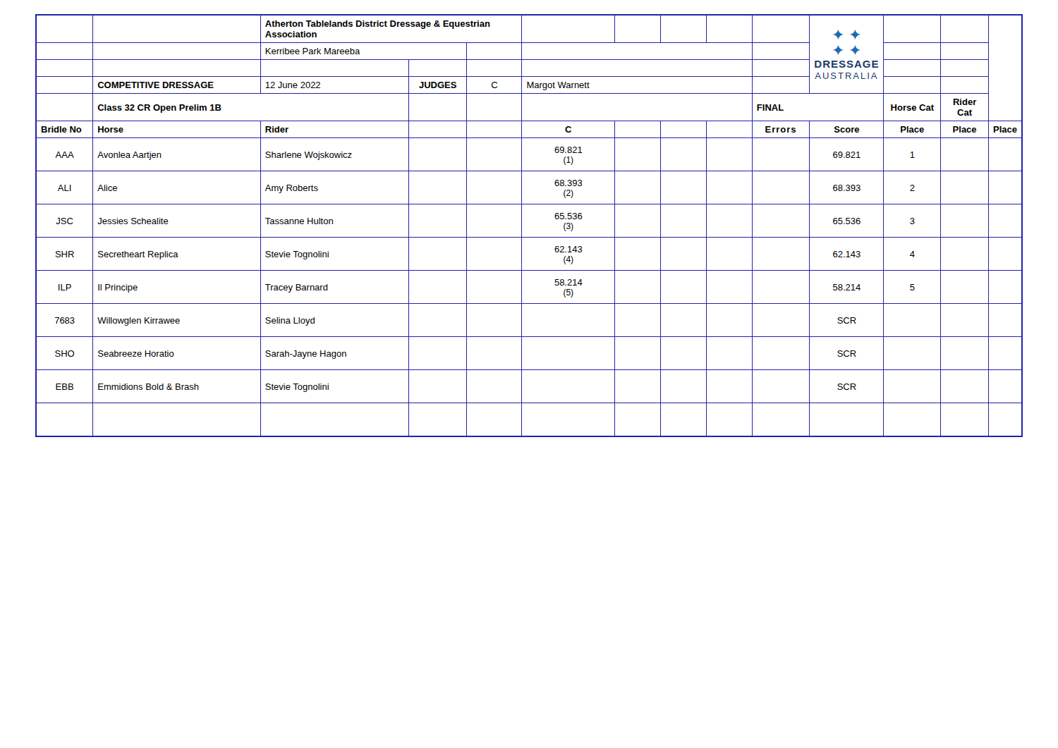| | | Atherton Tablelands District Dressage & Equestrian Association | | | | | | ✦ ✦ ✦ ✦ DRESSAGE AUSTRALIA | | |
| | | Kerribee Park Mareeba | | | | | |
| | COMPETITIVE DRESSAGE | 12 June 2022 | JUDGES | C | Margot Warnett | | | |
| | Class 32 CR Open Prelim 1B | | | | FINAL | Horse Cat | Rider Cat |
| Bridle No | Horse | Rider | | | C | | | | Errors | Score | Place | Place | Place |
| AAA | Avonlea Aartjen | Sharlene Wojskowicz | | | 69.821 (1) | | | | | 69.821 | 1 | | |
| ALI | Alice | Amy Roberts | | | 68.393 (2) | | | | | 68.393 | 2 | | |
| JSC | Jessies Schealite | Tassanne Hulton | | | 65.536 (3) | | | | | 65.536 | 3 | | |
| SHR | Secretheart Replica | Stevie Tognolini | | | 62.143 (4) | | | | | 62.143 | 4 | | |
| ILP | Il Principe | Tracey Barnard | | | 58.214 (5) | | | | | 58.214 | 5 | | |
| 7683 | Willowglen Kirrawee | Selina Lloyd | | | | | | | | SCR | | | |
| SHO | Seabreeze Horatio | Sarah-Jayne Hagon | | | | | | | | SCR | | | |
| EBB | Emmidions Bold & Brash | Stevie Tognolini | | | | | | | | SCR | | | |